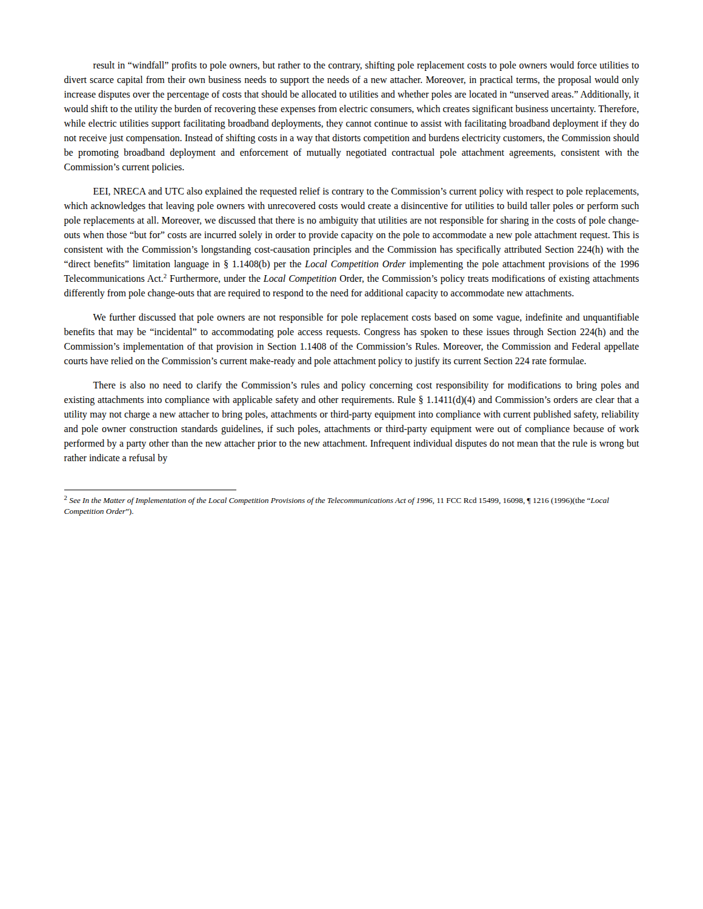result in “windfall” profits to pole owners, but rather to the contrary, shifting pole replacement costs to pole owners would force utilities to divert scarce capital from their own business needs to support the needs of a new attacher. Moreover, in practical terms, the proposal would only increase disputes over the percentage of costs that should be allocated to utilities and whether poles are located in “unserved areas.” Additionally, it would shift to the utility the burden of recovering these expenses from electric consumers, which creates significant business uncertainty. Therefore, while electric utilities support facilitating broadband deployments, they cannot continue to assist with facilitating broadband deployment if they do not receive just compensation. Instead of shifting costs in a way that distorts competition and burdens electricity customers, the Commission should be promoting broadband deployment and enforcement of mutually negotiated contractual pole attachment agreements, consistent with the Commission’s current policies.
EEI, NRECA and UTC also explained the requested relief is contrary to the Commission’s current policy with respect to pole replacements, which acknowledges that leaving pole owners with unrecovered costs would create a disincentive for utilities to build taller poles or perform such pole replacements at all. Moreover, we discussed that there is no ambiguity that utilities are not responsible for sharing in the costs of pole change-outs when those “but for” costs are incurred solely in order to provide capacity on the pole to accommodate a new pole attachment request. This is consistent with the Commission’s longstanding cost-causation principles and the Commission has specifically attributed Section 224(h) with the “direct benefits” limitation language in § 1.1408(b) per the Local Competition Order implementing the pole attachment provisions of the 1996 Telecommunications Act.2 Furthermore, under the Local Competition Order, the Commission’s policy treats modifications of existing attachments differently from pole change-outs that are required to respond to the need for additional capacity to accommodate new attachments.
We further discussed that pole owners are not responsible for pole replacement costs based on some vague, indefinite and unquantifiable benefits that may be “incidental” to accommodating pole access requests. Congress has spoken to these issues through Section 224(h) and the Commission’s implementation of that provision in Section 1.1408 of the Commission’s Rules. Moreover, the Commission and Federal appellate courts have relied on the Commission’s current make-ready and pole attachment policy to justify its current Section 224 rate formulae.
There is also no need to clarify the Commission’s rules and policy concerning cost responsibility for modifications to bring poles and existing attachments into compliance with applicable safety and other requirements. Rule § 1.1411(d)(4) and Commission’s orders are clear that a utility may not charge a new attacher to bring poles, attachments or third-party equipment into compliance with current published safety, reliability and pole owner construction standards guidelines, if such poles, attachments or third-party equipment were out of compliance because of work performed by a party other than the new attacher prior to the new attachment. Infrequent individual disputes do not mean that the rule is wrong but rather indicate a refusal by
2 See In the Matter of Implementation of the Local Competition Provisions of the Telecommunications Act of 1996, 11 FCC Rcd 15499, 16098, ¶ 1216 (1996)(the “Local Competition Order”).